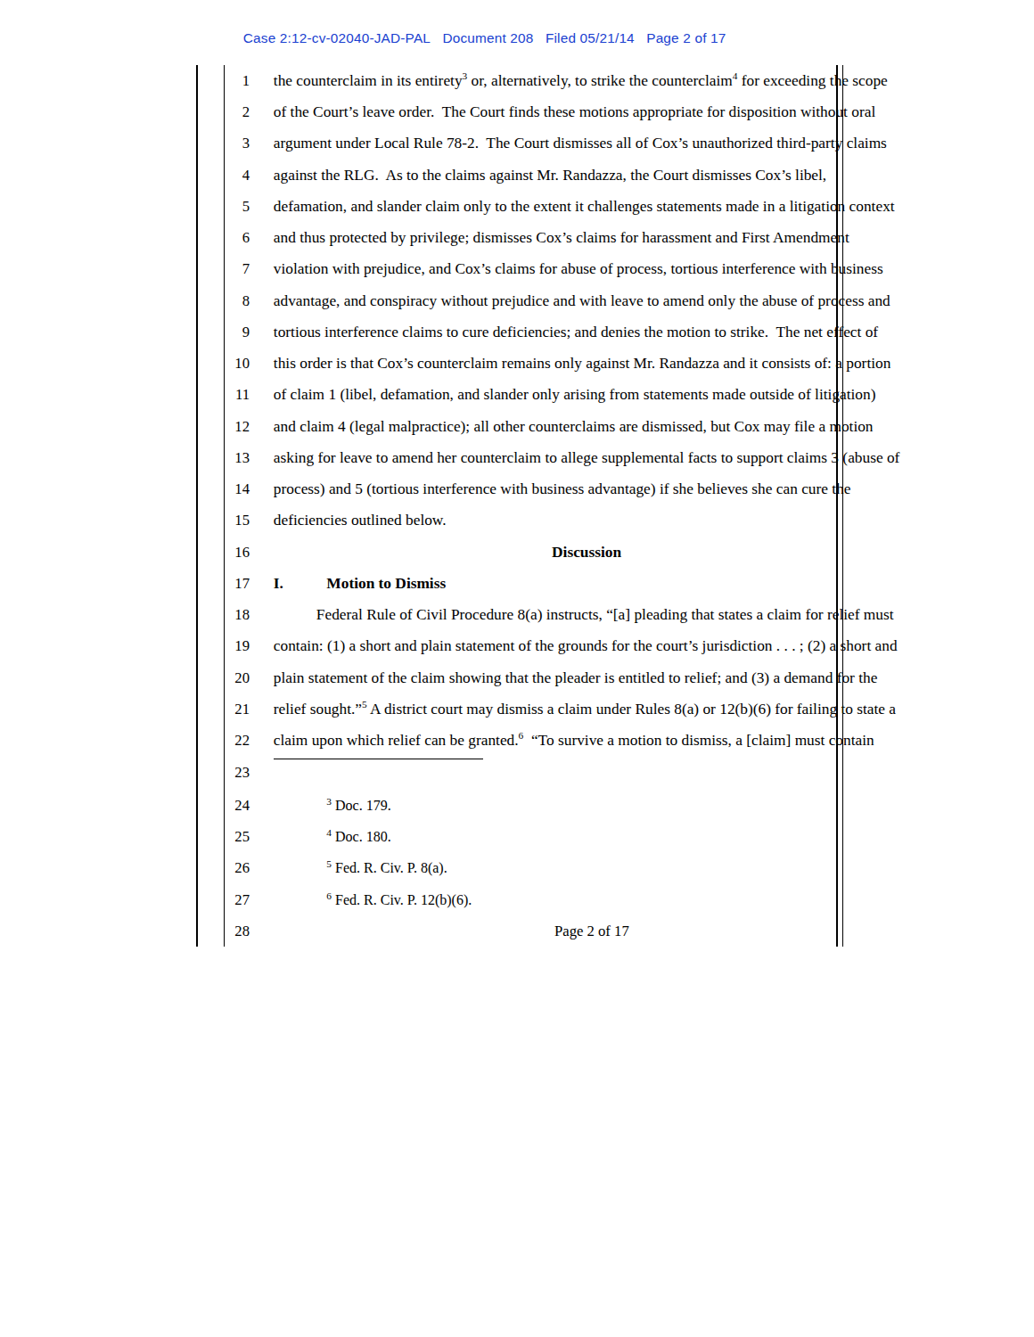Case 2:12-cv-02040-JAD-PAL Document 208 Filed 05/21/14 Page 2 of 17
| 1 | the counterclaim in its entirety 3 or, alternatively, to strike the counterclaim 4 for exceeding the scope |
| 2 | of the Court’s leave order. The Court finds these motions appropriate for disposition without oral |
| 3 | argument under Local Rule 78-2. The Court dismisses all of Cox’s unauthorized third-party claims |
| 4 | against the RLG. As to the claims against Mr. Randazza, the Court dismisses Cox’s libel, |
| 5 | defamation, and slander claim only to the extent it challenges statements made in a litigation context |
| 6 | and thus protected by privilege; dismisses Cox’s claims for harassment and First Amendment |
| 7 | violation with prejudice, and Cox’s claims for abuse of process, tortious interference with business |
| 8 | advantage, and conspiracy without prejudice and with leave to amend only the abuse of process and |
| 9 | tortious interference claims to cure deficiencies; and denies the motion to strike. The net effect of |
| 10 | this order is that Cox’s counterclaim remains only against Mr. Randazza and it consists of: a portion |
| 11 | of claim 1 (libel, defamation, and slander only arising from statements made outside of litigation) |
| 12 | and claim 4 (legal malpractice); all other counterclaims are dismissed, but Cox may file a motion |
| 13 | asking for leave to amend her counterclaim to allege supplemental facts to support claims 3 (abuse of |
| 14 | process) and 5 (tortious interference with business advantage) if she believes she can cure the |
| 15 | deficiencies outlined below. |
| 16 | Discussion |
| 17 | I. Motion to Dismiss |
| 18 | Federal Rule of Civil Procedure 8(a) instructs, “[a] pleading that states a claim for relief must |
| 19 | contain: (1) a short and plain statement of the grounds for the court’s jurisdiction . . . ; (2) a short and |
| 20 | plain statement of the claim showing that the pleader is entitled to relief; and (3) a demand for the |
| 21 | relief sought.” 5 A district court may dismiss a claim under Rules 8(a) or 12(b)(6) for failing to state a |
| 22 | claim upon which relief can be granted. 6 “To survive a motion to dismiss, a [claim] must contain |
| 23 | |
| 24 | 3 Doc. 179. |
| 25 | 4 Doc. 180. |
| 26 | 5 Fed. R. Civ. P. 8(a). |
| 27 | 6 Fed. R. Civ. P. 12(b)(6). |
| 28 | Page 2 of 17 |